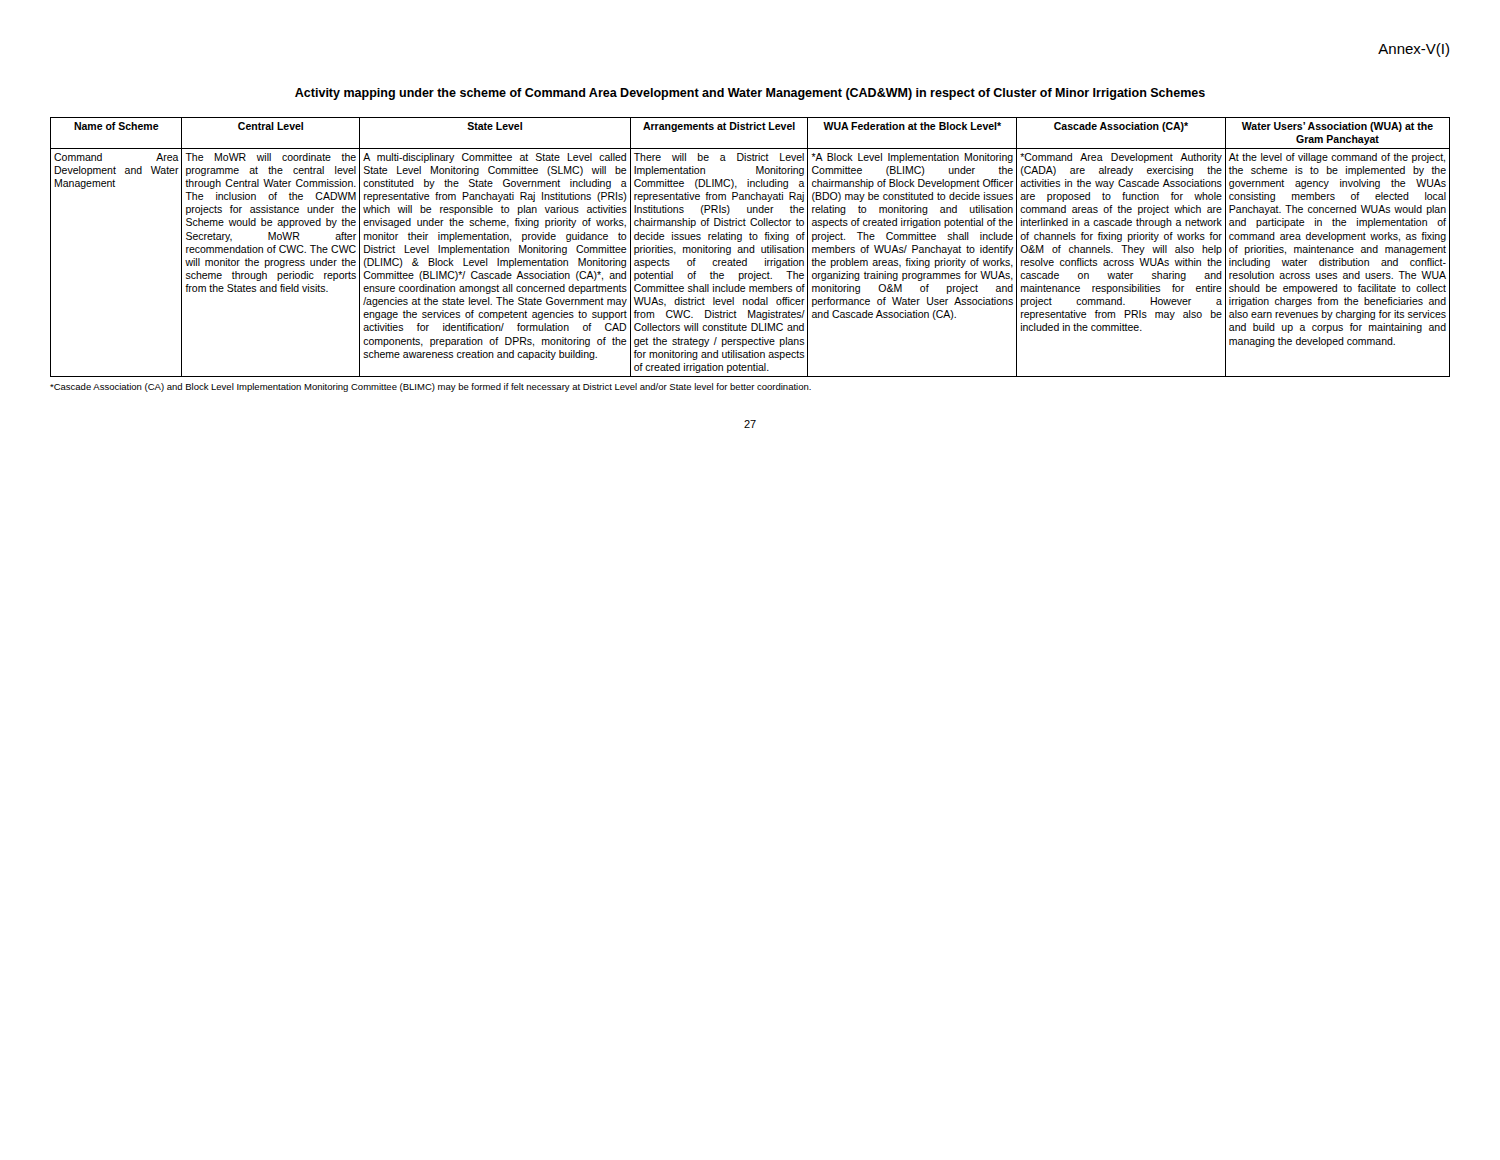Annex-V(I)
Activity mapping under the scheme of Command Area Development and Water Management (CAD&WM) in respect of Cluster of Minor Irrigation Schemes
| Name of Scheme | Central Level | State Level | Arrangements at District Level | WUA Federation at the Block Level* | Cascade Association (CA)* | Water Users’ Association (WUA) at the Gram Panchayat |
| --- | --- | --- | --- | --- | --- | --- |
| Command Area Development and Water Management | The MoWR will coordinate the programme at the central level through Central Water Commission. The inclusion of the CADWM projects for assistance under the Scheme would be approved by the Secretary, MoWR after recommendation of CWC. The CWC will monitor the progress under the scheme through periodic reports from the States and field visits. | A multi-disciplinary Committee at State Level called State Level Monitoring Committee (SLMC) will be constituted by the State Government including a representative from Panchayati Raj Institutions (PRIs) which will be responsible to plan various activities envisaged under the scheme, fixing priority of works, monitor their implementation, provide guidance to District Level Implementation Monitoring Committee (DLIMC) & Block Level Implementation Monitoring Committee (BLIMC)*/ Cascade Association (CA)*, and ensure coordination amongst all concerned departments /agencies at the state level. The State Government may engage the services of competent agencies to support activities for identification/ formulation of CAD components, preparation of DPRs, monitoring of the scheme awareness creation and capacity building. | There will be a District Level Implementation Monitoring Committee (DLIMC), including a representative from Panchayati Raj Institutions (PRIs) under the chairmanship of District Collector to decide issues relating to fixing of priorities, monitoring and utilisation aspects of created irrigation potential of the project. The Committee shall include members of WUAs, district level nodal officer from CWC. District Magistrates/ Collectors will constitute DLIMC and get the strategy / perspective plans for monitoring and utilisation aspects of created irrigation potential. | *A Block Level Implementation Monitoring Committee (BLIMC) under the chairmanship of Block Development Officer (BDO) may be constituted to decide issues relating to monitoring and utilisation aspects of created irrigation potential of the project. The Committee shall include members of WUAs/ Panchayat to identify the problem areas, fixing priority of works, organizing training programmes for WUAs, monitoring O&M of project and performance of Water User Associations and Cascade Association (CA). | *Command Area Development Authority (CADA) are already exercising the activities in the way Cascade Associations are proposed to function for whole command areas of the project which are interlinked in a cascade through a network of channels for fixing priority of works for O&M of channels. They will also help resolve conflicts across WUAs within the cascade on water sharing and maintenance responsibilities for entire project command. However a representative from PRIs may also be included in the committee. | At the level of village command of the project, the scheme is to be implemented by the government agency involving the WUAs consisting members of elected local Panchayat. The concerned WUAs would plan and participate in the implementation of command area development works, as fixing of priorities, maintenance and management including water distribution and conflict-resolution across uses and users. The WUA should be empowered to facilitate to collect irrigation charges from the beneficiaries and also earn revenues by charging for its services and build up a corpus for maintaining and managing the developed command. |
*Cascade Association (CA) and Block Level Implementation Monitoring Committee (BLIMC) may be formed if felt necessary at District Level and/or State level for better coordination.
27